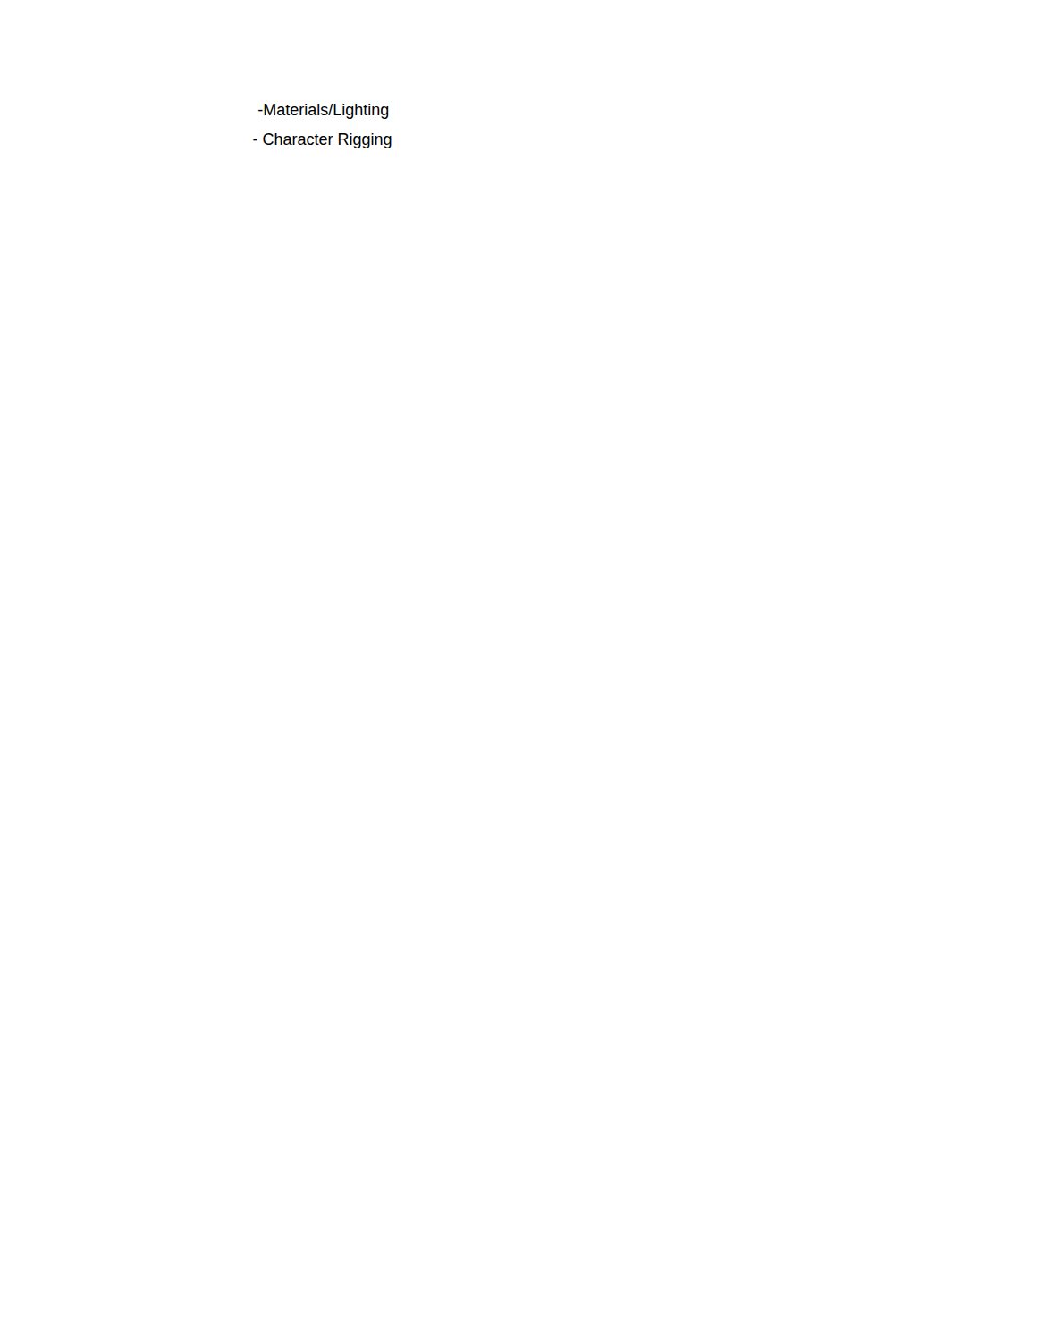-Materials/Lighting
- Character Rigging